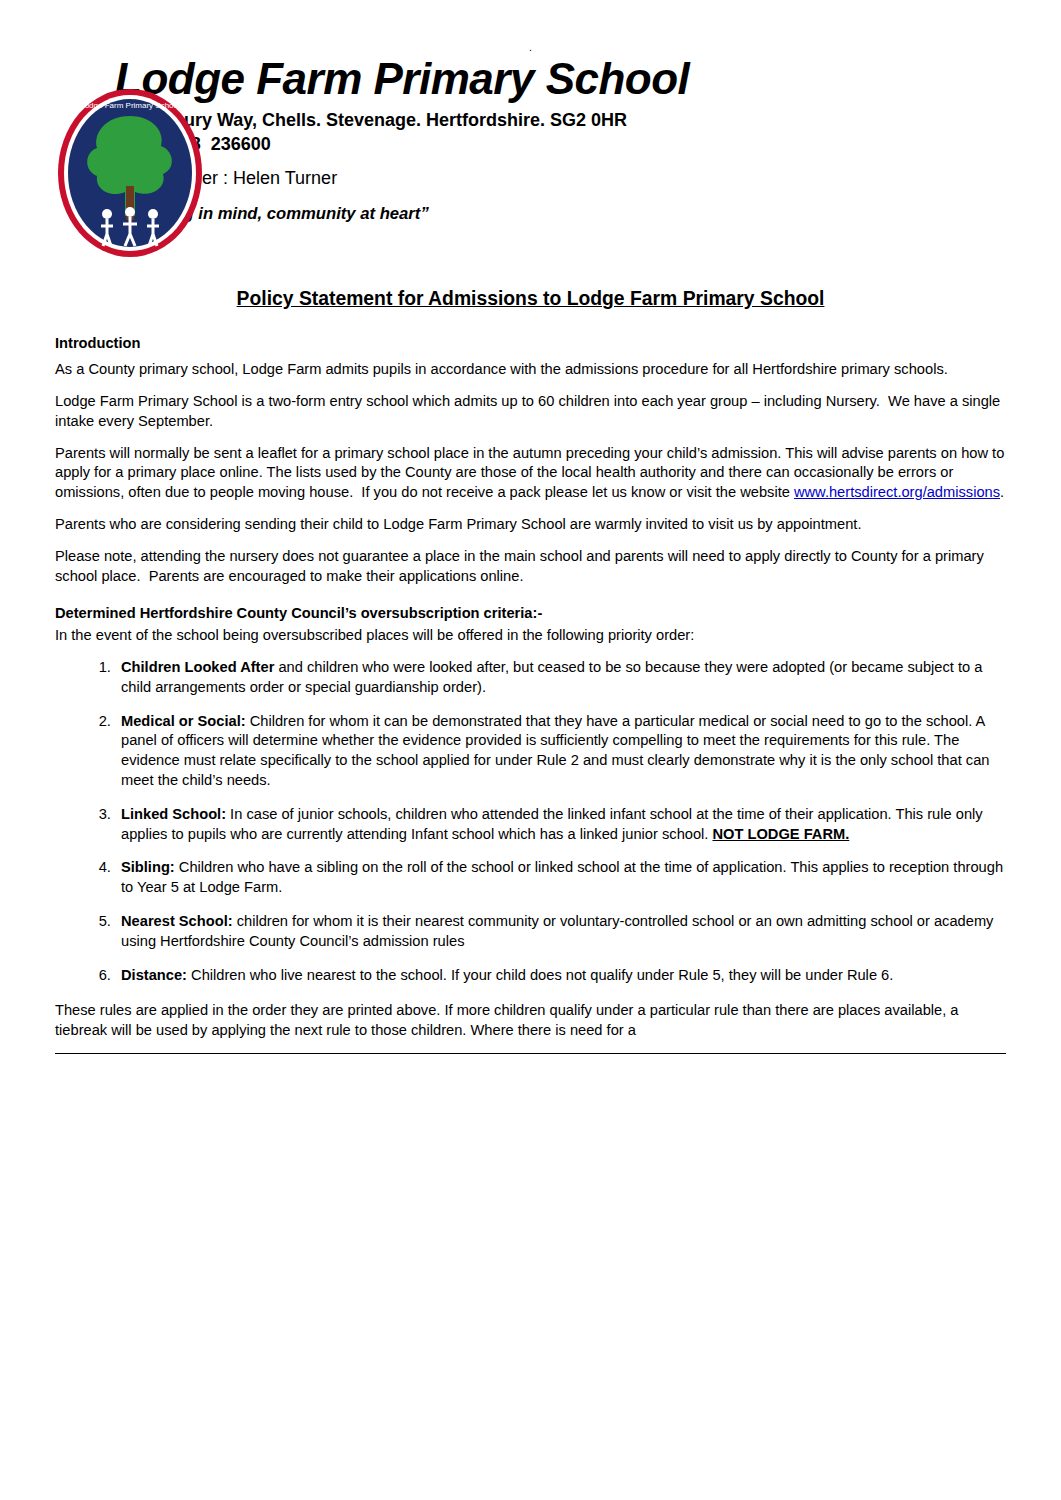.
Lodge Farm Primary School
Lodge Farm Primary School
Mobbsbury Way, Chells. Stevenage. Hertfordshire. SG2 0HR
Tel: 01438 236600
Headteacher : Helen Turner
“Learning in mind, community at heart”
Policy Statement for Admissions to Lodge Farm Primary School
Introduction
As a County primary school, Lodge Farm admits pupils in accordance with the admissions procedure for all Hertfordshire primary schools.
Lodge Farm Primary School is a two-form entry school which admits up to 60 children into each year group – including Nursery. We have a single intake every September.
Parents will normally be sent a leaflet for a primary school place in the autumn preceding your child’s admission. This will advise parents on how to apply for a primary place online. The lists used by the County are those of the local health authority and there can occasionally be errors or omissions, often due to people moving house. If you do not receive a pack please let us know or visit the website www.hertsdirect.org/admissions.
Parents who are considering sending their child to Lodge Farm Primary School are warmly invited to visit us by appointment.
Please note, attending the nursery does not guarantee a place in the main school and parents will need to apply directly to County for a primary school place. Parents are encouraged to make their applications online.
Determined Hertfordshire County Council’s oversubscription criteria:-
In the event of the school being oversubscribed places will be offered in the following priority order:
Children Looked After and children who were looked after, but ceased to be so because they were adopted (or became subject to a child arrangements order or special guardianship order).
Medical or Social: Children for whom it can be demonstrated that they have a particular medical or social need to go to the school. A panel of officers will determine whether the evidence provided is sufficiently compelling to meet the requirements for this rule. The evidence must relate specifically to the school applied for under Rule 2 and must clearly demonstrate why it is the only school that can meet the child’s needs.
Linked School: In case of junior schools, children who attended the linked infant school at the time of their application. This rule only applies to pupils who are currently attending Infant school which has a linked junior school. NOT LODGE FARM.
Sibling: Children who have a sibling on the roll of the school or linked school at the time of application. This applies to reception through to Year 5 at Lodge Farm.
Nearest School: children for whom it is their nearest community or voluntary-controlled school or an own admitting school or academy using Hertfordshire County Council’s admission rules
Distance: Children who live nearest to the school. If your child does not qualify under Rule 5, they will be under Rule 6.
These rules are applied in the order they are printed above. If more children qualify under a particular rule than there are places available, a tiebreak will be used by applying the next rule to those children. Where there is need for a